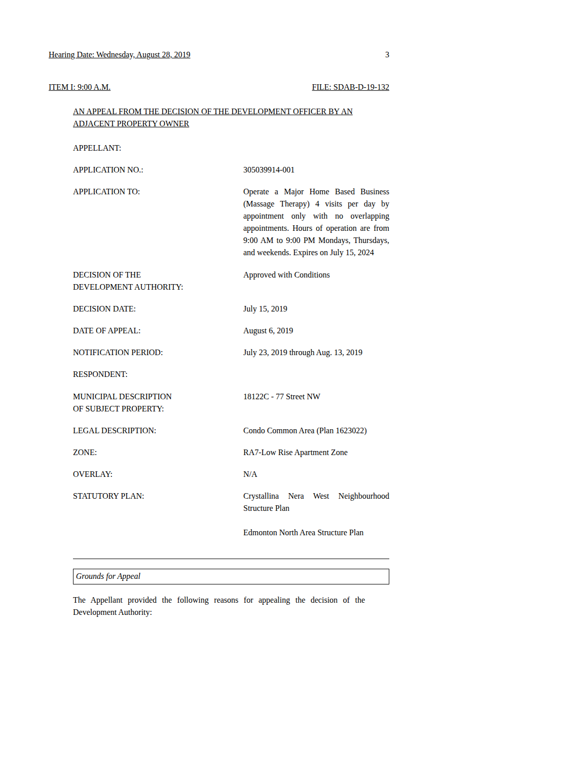Hearing Date: Wednesday, August 28, 2019
3
ITEM I: 9:00 A.M. FILE: SDAB-D-19-132
AN APPEAL FROM THE DECISION OF THE DEVELOPMENT OFFICER BY AN ADJACENT PROPERTY OWNER
| APPELLANT: | |
| APPLICATION NO.: | 305039914-001 |
| APPLICATION TO: | Operate a Major Home Based Business (Massage Therapy) 4 visits per day by appointment only with no overlapping appointments. Hours of operation are from 9:00 AM to 9:00 PM Mondays, Thursdays, and weekends. Expires on July 15, 2024 |
| DECISION OF THE DEVELOPMENT AUTHORITY: | Approved with Conditions |
| DECISION DATE: | July 15, 2019 |
| DATE OF APPEAL: | August 6, 2019 |
| NOTIFICATION PERIOD: | July 23, 2019 through Aug. 13, 2019 |
| RESPONDENT: | |
| MUNICIPAL DESCRIPTION OF SUBJECT PROPERTY: | 18122C - 77 Street NW |
| LEGAL DESCRIPTION: | Condo Common Area (Plan 1623022) |
| ZONE: | RA7-Low Rise Apartment Zone |
| OVERLAY: | N/A |
| STATUTORY PLAN: | Crystallina Nera West Neighbourhood Structure Plan Edmonton North Area Structure Plan |
Grounds for Appeal
The Appellant provided the following reasons for appealing the decision of the Development Authority: